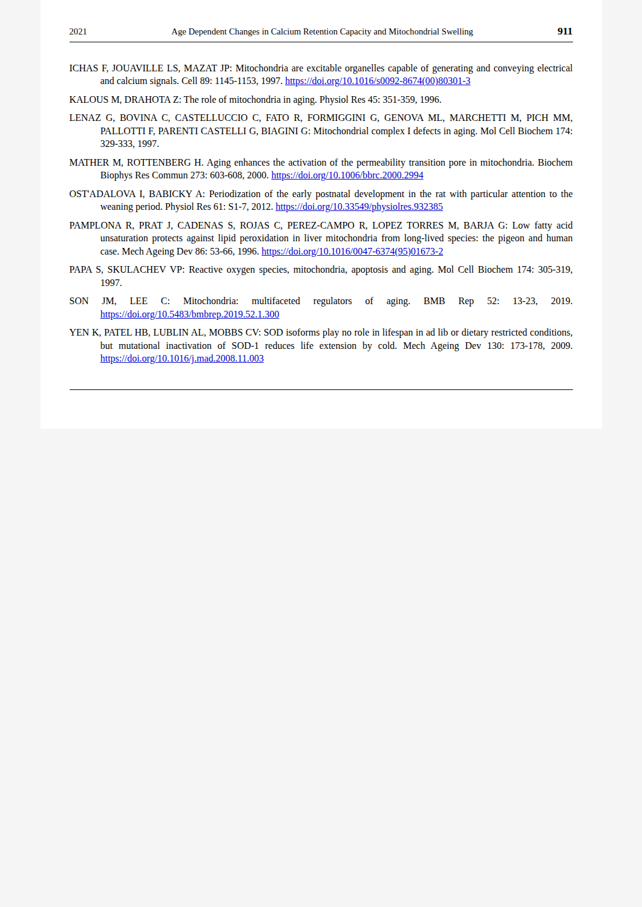2021 Age Dependent Changes in Calcium Retention Capacity and Mitochondrial Swelling 911
Ichas F, Jouaville LS, Mazat JP: Mitochondria are excitable organelles capable of generating and conveying electrical and calcium signals. Cell 89: 1145-1153, 1997. https://doi.org/10.1016/s0092-8674(00)80301-3
Kalous M, Drahota Z: The role of mitochondria in aging. Physiol Res 45: 351-359, 1996.
Lenaz G, Bovina C, Castelluccio C, Fato R, Formiggini G, Genova ML, Marchetti M, Pich MM, Pallotti F, Parenti Castelli G, Biagini G: Mitochondrial complex I defects in aging. Mol Cell Biochem 174: 329-333, 1997.
Mather M, Rottenberg H. Aging enhances the activation of the permeability transition pore in mitochondria. Biochem Biophys Res Commun 273: 603-608, 2000. https://doi.org/10.1006/bbrc.2000.2994
Ost'adalova I, Babicky A: Periodization of the early postnatal development in the rat with particular attention to the weaning period. Physiol Res 61: S1-7, 2012. https://doi.org/10.33549/physiolres.932385
Pamplona R, Prat J, Cadenas S, Rojas C, Perez-Campo R, Lopez Torres M, Barja G: Low fatty acid unsaturation protects against lipid peroxidation in liver mitochondria from long-lived species: the pigeon and human case. Mech Ageing Dev 86: 53-66, 1996. https://doi.org/10.1016/0047-6374(95)01673-2
Papa S, Skulachev VP: Reactive oxygen species, mitochondria, apoptosis and aging. Mol Cell Biochem 174: 305-319, 1997.
Son JM, Lee C: Mitochondria: multifaceted regulators of aging. BMB Rep 52: 13-23, 2019. https://doi.org/10.5483/bmbrep.2019.52.1.300
Yen K, Patel HB, Lublin AL, Mobbs CV: SOD isoforms play no role in lifespan in ad lib or dietary restricted conditions, but mutational inactivation of SOD-1 reduces life extension by cold. Mech Ageing Dev 130: 173-178, 2009. https://doi.org/10.1016/j.mad.2008.11.003